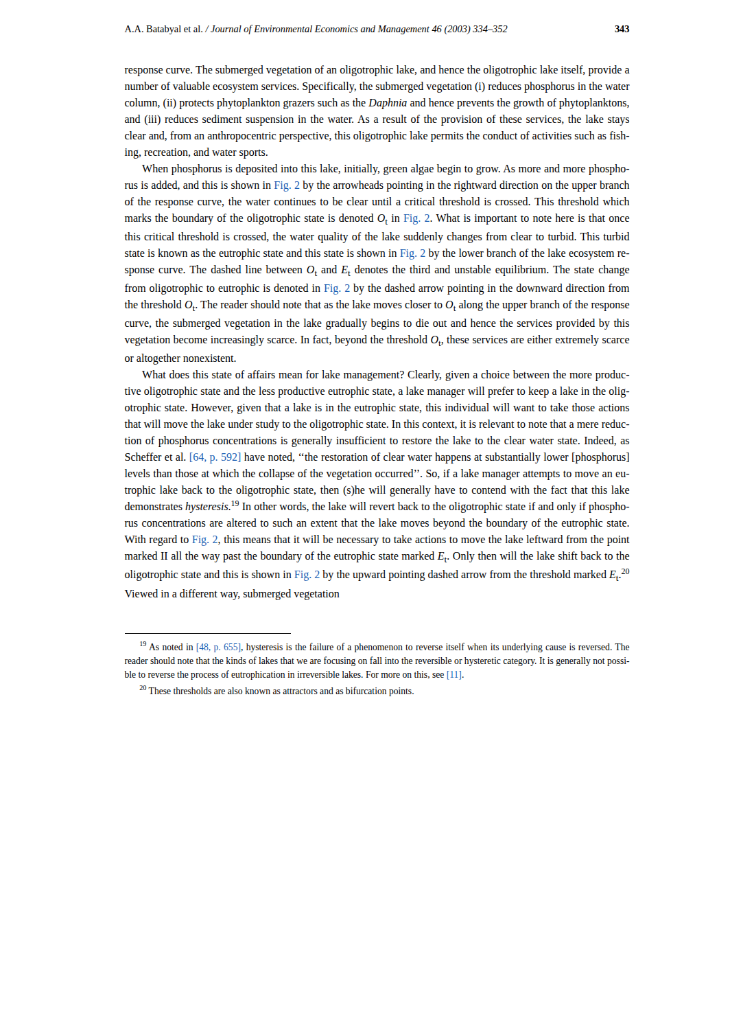A.A. Batabyal et al. / Journal of Environmental Economics and Management 46 (2003) 334–352 343
response curve. The submerged vegetation of an oligotrophic lake, and hence the oligotrophic lake itself, provide a number of valuable ecosystem services. Specifically, the submerged vegetation (i) reduces phosphorus in the water column, (ii) protects phytoplankton grazers such as the Daphnia and hence prevents the growth of phytoplanktons, and (iii) reduces sediment suspension in the water. As a result of the provision of these services, the lake stays clear and, from an anthropocentric perspective, this oligotrophic lake permits the conduct of activities such as fishing, recreation, and water sports.
When phosphorus is deposited into this lake, initially, green algae begin to grow. As more and more phosphorus is added, and this is shown in Fig. 2 by the arrowheads pointing in the rightward direction on the upper branch of the response curve, the water continues to be clear until a critical threshold is crossed. This threshold which marks the boundary of the oligotrophic state is denoted Ot in Fig. 2. What is important to note here is that once this critical threshold is crossed, the water quality of the lake suddenly changes from clear to turbid. This turbid state is known as the eutrophic state and this state is shown in Fig. 2 by the lower branch of the lake ecosystem response curve. The dashed line between Ot and Et denotes the third and unstable equilibrium. The state change from oligotrophic to eutrophic is denoted in Fig. 2 by the dashed arrow pointing in the downward direction from the threshold Ot. The reader should note that as the lake moves closer to Ot along the upper branch of the response curve, the submerged vegetation in the lake gradually begins to die out and hence the services provided by this vegetation become increasingly scarce. In fact, beyond the threshold Ot, these services are either extremely scarce or altogether nonexistent.
What does this state of affairs mean for lake management? Clearly, given a choice between the more productive oligotrophic state and the less productive eutrophic state, a lake manager will prefer to keep a lake in the oligotrophic state. However, given that a lake is in the eutrophic state, this individual will want to take those actions that will move the lake under study to the oligotrophic state. In this context, it is relevant to note that a mere reduction of phosphorus concentrations is generally insufficient to restore the lake to the clear water state. Indeed, as Scheffer et al. [64, p. 592] have noted, ‘‘the restoration of clear water happens at substantially lower [phosphorus] levels than those at which the collapse of the vegetation occurred’’. So, if a lake manager attempts to move an eutrophic lake back to the oligotrophic state, then (s)he will generally have to contend with the fact that this lake demonstrates hysteresis.19 In other words, the lake will revert back to the oligotrophic state if and only if phosphorus concentrations are altered to such an extent that the lake moves beyond the boundary of the eutrophic state. With regard to Fig. 2, this means that it will be necessary to take actions to move the lake leftward from the point marked II all the way past the boundary of the eutrophic state marked Et. Only then will the lake shift back to the oligotrophic state and this is shown in Fig. 2 by the upward pointing dashed arrow from the threshold marked Et.20 Viewed in a different way, submerged vegetation
19 As noted in [48, p. 655], hysteresis is the failure of a phenomenon to reverse itself when its underlying cause is reversed. The reader should note that the kinds of lakes that we are focusing on fall into the reversible or hysteretic category. It is generally not possible to reverse the process of eutrophication in irreversible lakes. For more on this, see [11].
20 These thresholds are also known as attractors and as bifurcation points.